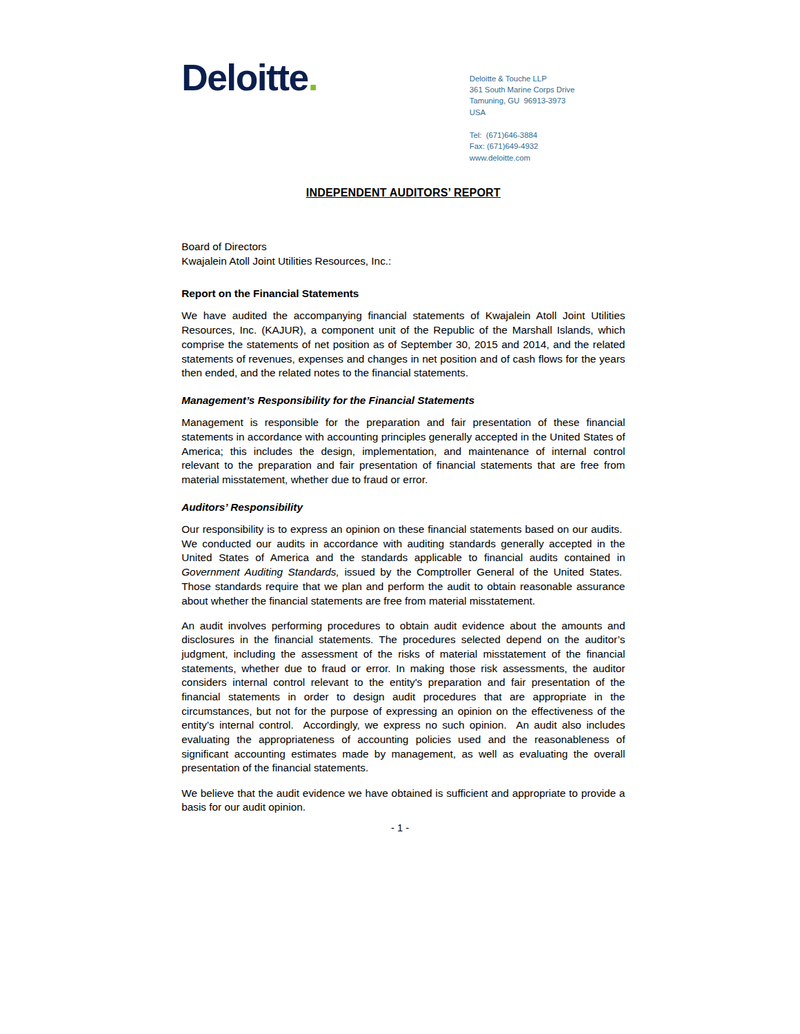Deloitte.
Deloitte & Touche LLP
361 South Marine Corps Drive
Tamuning, GU 96913-3973
USA
Tel: (671)646-3884
Fax: (671)649-4932
www.deloitte.com
INDEPENDENT AUDITORS’ REPORT
Board of Directors
Kwajalein Atoll Joint Utilities Resources, Inc.:
Report on the Financial Statements
We have audited the accompanying financial statements of Kwajalein Atoll Joint Utilities Resources, Inc. (KAJUR), a component unit of the Republic of the Marshall Islands, which comprise the statements of net position as of September 30, 2015 and 2014, and the related statements of revenues, expenses and changes in net position and of cash flows for the years then ended, and the related notes to the financial statements.
Management’s Responsibility for the Financial Statements
Management is responsible for the preparation and fair presentation of these financial statements in accordance with accounting principles generally accepted in the United States of America; this includes the design, implementation, and maintenance of internal control relevant to the preparation and fair presentation of financial statements that are free from material misstatement, whether due to fraud or error.
Auditors’ Responsibility
Our responsibility is to express an opinion on these financial statements based on our audits. We conducted our audits in accordance with auditing standards generally accepted in the United States of America and the standards applicable to financial audits contained in Government Auditing Standards, issued by the Comptroller General of the United States. Those standards require that we plan and perform the audit to obtain reasonable assurance about whether the financial statements are free from material misstatement.
An audit involves performing procedures to obtain audit evidence about the amounts and disclosures in the financial statements. The procedures selected depend on the auditor’s judgment, including the assessment of the risks of material misstatement of the financial statements, whether due to fraud or error. In making those risk assessments, the auditor considers internal control relevant to the entity's preparation and fair presentation of the financial statements in order to design audit procedures that are appropriate in the circumstances, but not for the purpose of expressing an opinion on the effectiveness of the entity’s internal control. Accordingly, we express no such opinion. An audit also includes evaluating the appropriateness of accounting policies used and the reasonableness of significant accounting estimates made by management, as well as evaluating the overall presentation of the financial statements.
We believe that the audit evidence we have obtained is sufficient and appropriate to provide a basis for our audit opinion.
- 1 -